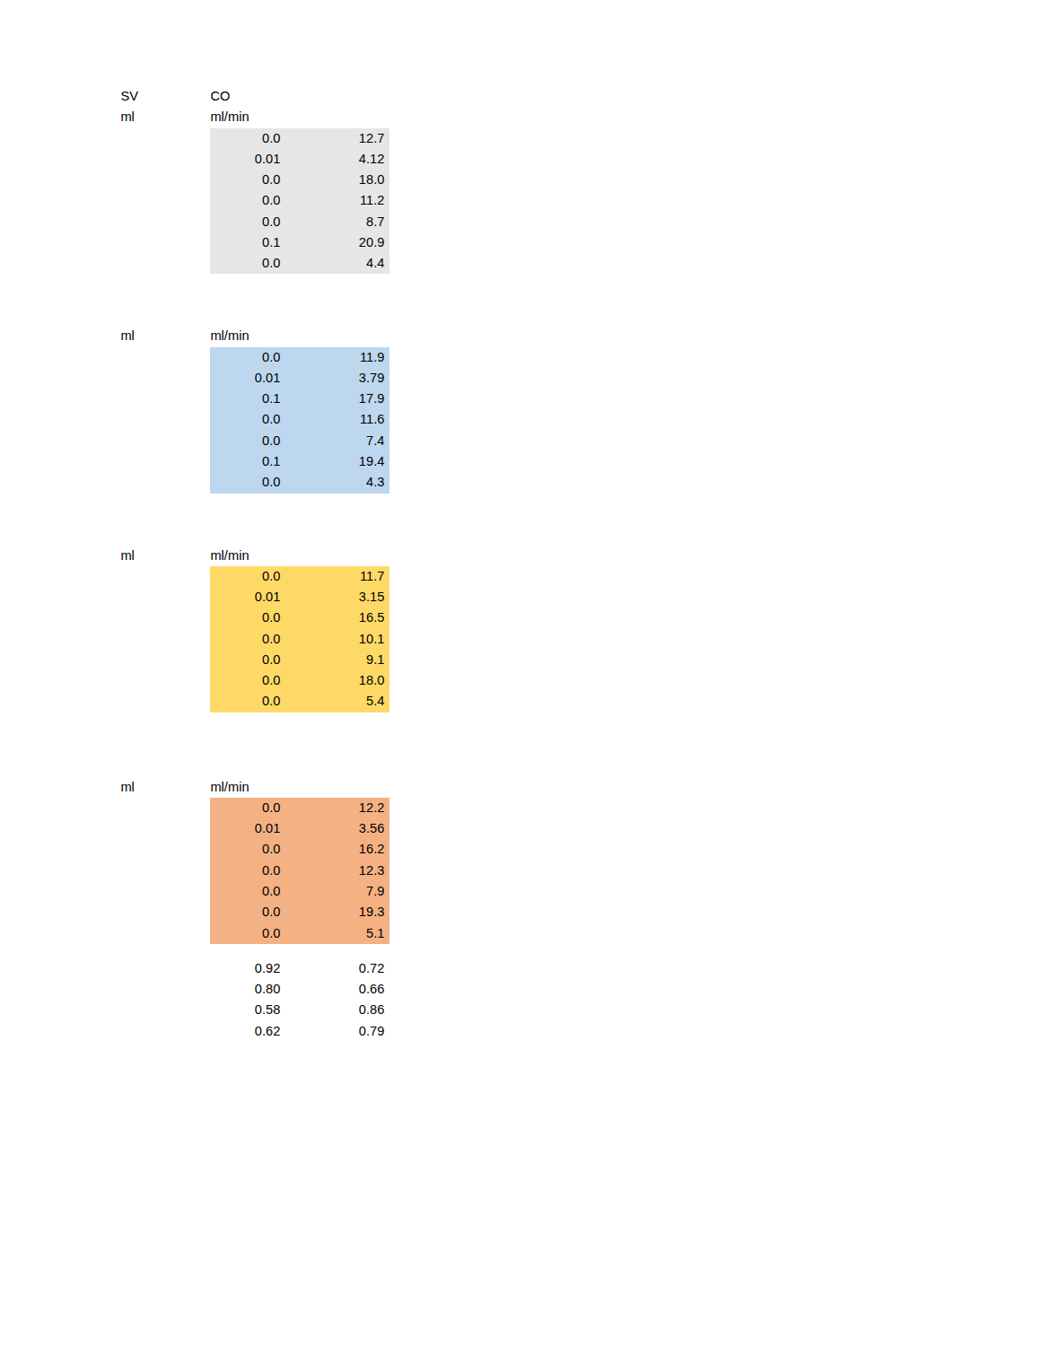| SV | CO | |
| ml | ml/min | |
| | 0.0 | 12.7 |
| | 0.01 | 4.12 |
| | 0.0 | 18.0 |
| | 0.0 | 11.2 |
| | 0.0 | 8.7 |
| | 0.1 | 20.9 |
| | 0.0 | 4.4 |
| ml | ml/min | |
| | 0.0 | 11.9 |
| | 0.01 | 3.79 |
| | 0.1 | 17.9 |
| | 0.0 | 11.6 |
| | 0.0 | 7.4 |
| | 0.1 | 19.4 |
| | 0.0 | 4.3 |
| ml | ml/min | |
| | 0.0 | 11.7 |
| | 0.01 | 3.15 |
| | 0.0 | 16.5 |
| | 0.0 | 10.1 |
| | 0.0 | 9.1 |
| | 0.0 | 18.0 |
| | 0.0 | 5.4 |
| ml | ml/min | |
| | 0.0 | 12.2 |
| | 0.01 | 3.56 |
| | 0.0 | 16.2 |
| | 0.0 | 12.3 |
| | 0.0 | 7.9 |
| | 0.0 | 19.3 |
| | 0.0 | 5.1 |
| | 0.92 | 0.72 |
| | 0.80 | 0.66 |
| | 0.58 | 0.86 |
| | 0.62 | 0.79 |